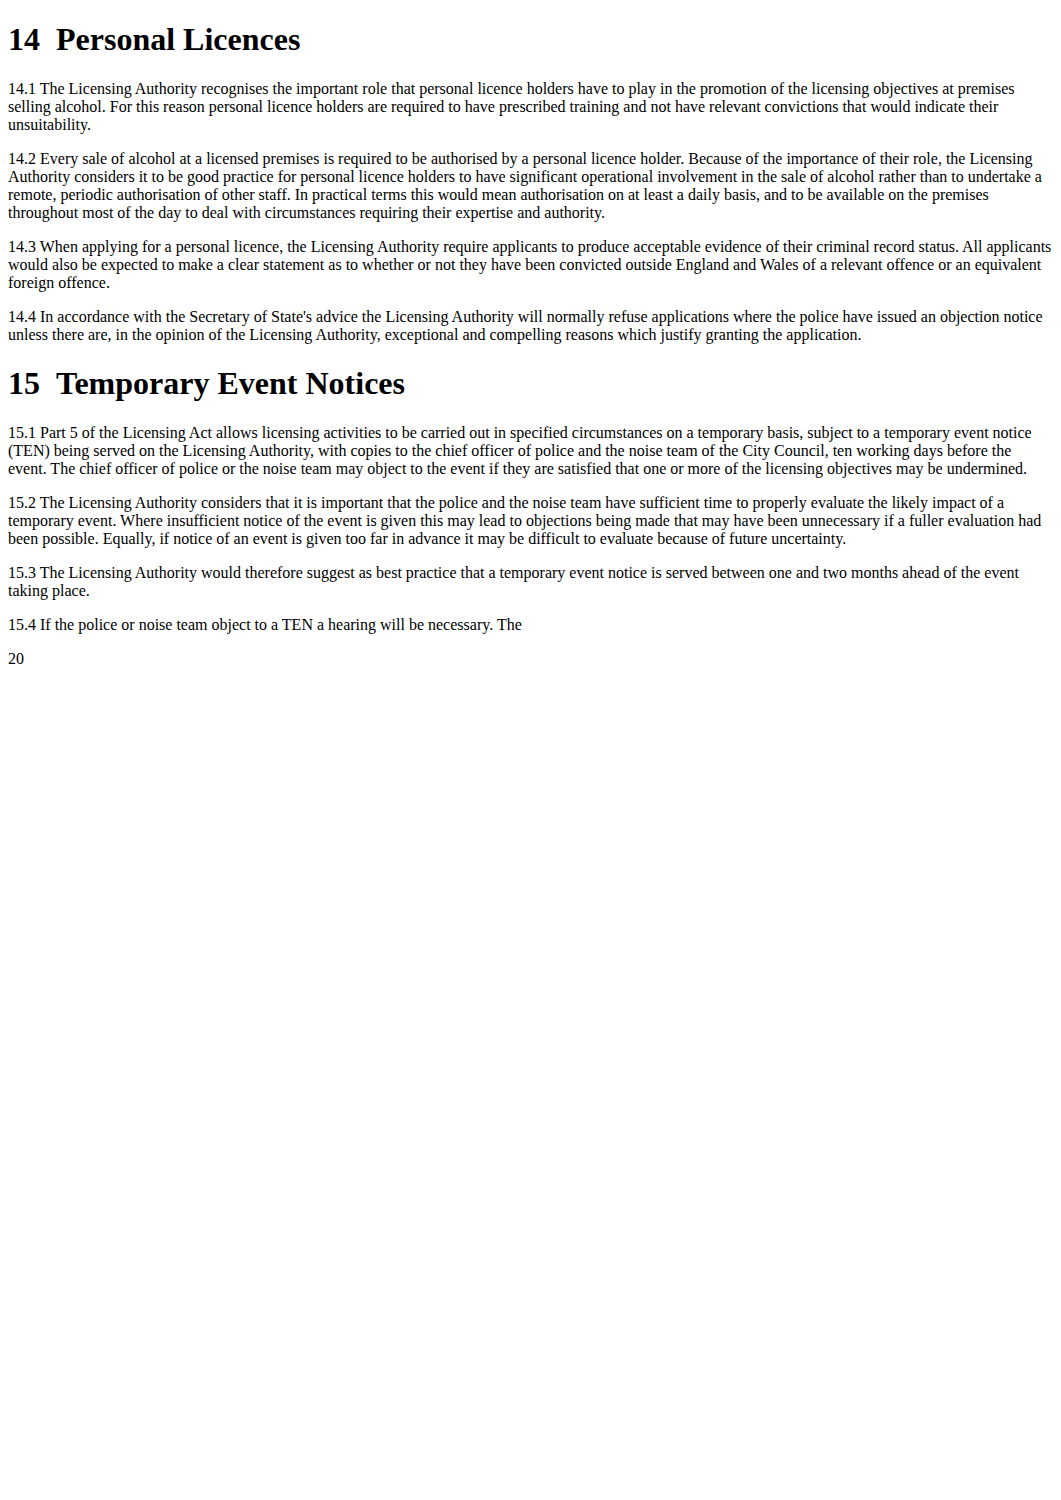14 Personal Licences
14.1 The Licensing Authority recognises the important role that personal licence holders have to play in the promotion of the licensing objectives at premises selling alcohol. For this reason personal licence holders are required to have prescribed training and not have relevant convictions that would indicate their unsuitability.
14.2 Every sale of alcohol at a licensed premises is required to be authorised by a personal licence holder. Because of the importance of their role, the Licensing Authority considers it to be good practice for personal licence holders to have significant operational involvement in the sale of alcohol rather than to undertake a remote, periodic authorisation of other staff. In practical terms this would mean authorisation on at least a daily basis, and to be available on the premises throughout most of the day to deal with circumstances requiring their expertise and authority.
14.3 When applying for a personal licence, the Licensing Authority require applicants to produce acceptable evidence of their criminal record status. All applicants would also be expected to make a clear statement as to whether or not they have been convicted outside England and Wales of a relevant offence or an equivalent foreign offence.
14.4 In accordance with the Secretary of State's advice the Licensing Authority will normally refuse applications where the police have issued an objection notice unless there are, in the opinion of the Licensing Authority, exceptional and compelling reasons which justify granting the application.
15 Temporary Event Notices
15.1 Part 5 of the Licensing Act allows licensing activities to be carried out in specified circumstances on a temporary basis, subject to a temporary event notice (TEN) being served on the Licensing Authority, with copies to the chief officer of police and the noise team of the City Council, ten working days before the event. The chief officer of police or the noise team may object to the event if they are satisfied that one or more of the licensing objectives may be undermined.
15.2 The Licensing Authority considers that it is important that the police and the noise team have sufficient time to properly evaluate the likely impact of a temporary event. Where insufficient notice of the event is given this may lead to objections being made that may have been unnecessary if a fuller evaluation had been possible. Equally, if notice of an event is given too far in advance it may be difficult to evaluate because of future uncertainty.
15.3 The Licensing Authority would therefore suggest as best practice that a temporary event notice is served between one and two months ahead of the event taking place.
15.4 If the police or noise team object to a TEN a hearing will be necessary. The
20